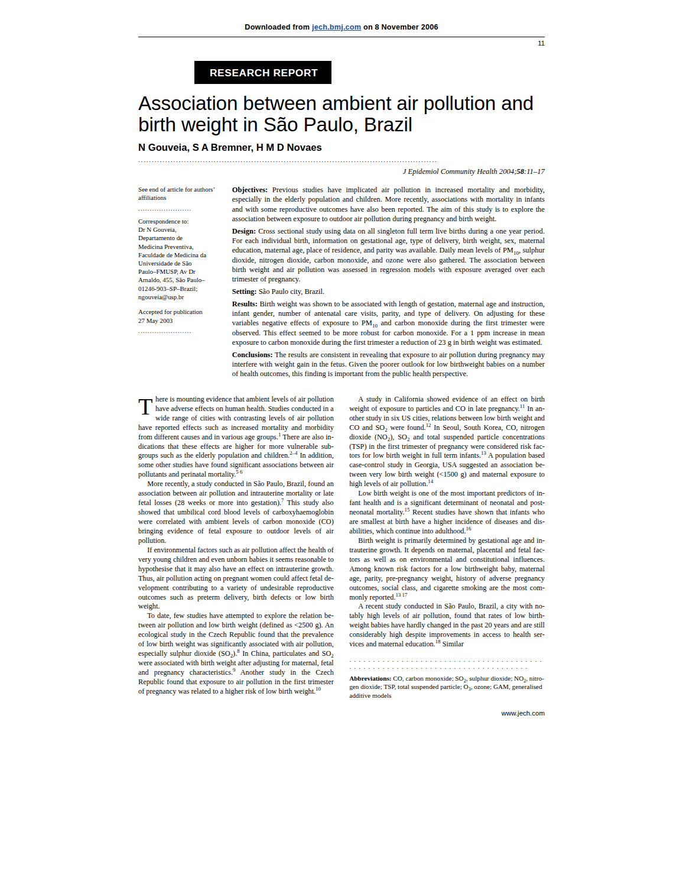Downloaded from jech.bmj.com on 8 November 2006
11
RESEARCH REPORT
Association between ambient air pollution and birth weight in São Paulo, Brazil
N Gouveia, S A Bremner, H M D Novaes
...............................................................................................................
J Epidemiol Community Health 2004;58:11–17
See end of article for authors’ affiliations
.......................
Correspondence to:
Dr N Gouveia,
Departamento de
Medicina Preventiva,
Faculdade de Medicina da
Universidade de São
Paulo–FMUSP, Av Dr
Arnaldo, 455, São Paulo–
01246-903–SP–Brazil;
ngouveia@usp.br
Accepted for publication
27 May 2003
.......................
Objectives: Previous studies have implicated air pollution in increased mortality and morbidity, especially in the elderly population and children. More recently, associations with mortality in infants and with some reproductive outcomes have also been reported. The aim of this study is to explore the association between exposure to outdoor air pollution during pregnancy and birth weight.
Design: Cross sectional study using data on all singleton full term live births during a one year period. For each individual birth, information on gestational age, type of delivery, birth weight, sex, maternal education, maternal age, place of residence, and parity was available. Daily mean levels of PM10, sulphur dioxide, nitrogen dioxide, carbon monoxide, and ozone were also gathered. The association between birth weight and air pollution was assessed in regression models with exposure averaged over each trimester of pregnancy.
Setting: São Paulo city, Brazil.
Results: Birth weight was shown to be associated with length of gestation, maternal age and instruction, infant gender, number of antenatal care visits, parity, and type of delivery. On adjusting for these variables negative effects of exposure to PM10 and carbon monoxide during the first trimester were observed. This effect seemed to be more robust for carbon monoxide. For a 1 ppm increase in mean exposure to carbon monoxide during the first trimester a reduction of 23 g in birth weight was estimated.
Conclusions: The results are consistent in revealing that exposure to air pollution during pregnancy may interfere with weight gain in the fetus. Given the poorer outlook for low birthweight babies on a number of health outcomes, this finding is important from the public health perspective.
There is mounting evidence that ambient levels of air pollution have adverse effects on human health. Studies conducted in a wide range of cities with contrasting levels of air pollution have reported effects such as increased mortality and morbidity from different causes and in various age groups.1 There are also indications that these effects are higher for more vulnerable subgroups such as the elderly population and children.2–4 In addition, some other studies have found significant associations between air pollutants and perinatal mortality.5 6
More recently, a study conducted in São Paulo, Brazil, found an association between air pollution and intrauterine mortality or late fetal losses (28 weeks or more into gestation).7 This study also showed that umbilical cord blood levels of carboxyhaemoglobin were correlated with ambient levels of carbon monoxide (CO) bringing evidence of fetal exposure to outdoor levels of air pollution.
If environmental factors such as air pollution affect the health of very young children and even unborn babies it seems reasonable to hypothesise that it may also have an effect on intrauterine growth. Thus, air pollution acting on pregnant women could affect fetal development contributing to a variety of undesirable reproductive outcomes such as preterm delivery, birth defects or low birth weight.
To date, few studies have attempted to explore the relation between air pollution and low birth weight (defined as <2500 g). An ecological study in the Czech Republic found that the prevalence of low birth weight was significantly associated with air pollution, especially sulphur dioxide (SO2).8 In China, particulates and SO2 were associated with birth weight after adjusting for maternal, fetal and pregnancy characteristics.9 Another study in the Czech Republic found that exposure to air pollution in the first trimester of pregnancy was related to a higher risk of low birth weight.10
A study in California showed evidence of an effect on birth weight of exposure to particles and CO in late pregnancy.11 In another study in six US cities, relations between low birth weight and CO and SO2 were found.12 In Seoul, South Korea, CO, nitrogen dioxide (NO2), SO2 and total suspended particle concentrations (TSP) in the first trimester of pregnancy were considered risk factors for low birth weight in full term infants.13 A population based case-control study in Georgia, USA suggested an association between very low birth weight (<1500 g) and maternal exposure to high levels of air pollution.14
Low birth weight is one of the most important predictors of infant health and is a significant determinant of neonatal and postneonatal mortality.15 Recent studies have shown that infants who are smallest at birth have a higher incidence of diseases and disabilities, which continue into adulthood.16
Birth weight is primarily determined by gestational age and intrauterine growth. It depends on maternal, placental and fetal factors as well as on environmental and constitutional influences. Among known risk factors for a low birthweight baby, maternal age, parity, pre-pregnancy weight, history of adverse pregnancy outcomes, social class, and cigarette smoking are the most commonly reported.13 17
A recent study conducted in São Paulo, Brazil, a city with notably high levels of air pollution, found that rates of low birthweight babies have hardly changed in the past 20 years and are still considerably high despite improvements in access to health services and maternal education.18 Similar
. . . . . . . . . . . . . . . . . . . . . . . . . . . . . . . . . . . . . . . . . . . . . . . . . . . . . . . . . . . . . . . . . . . . . . . . . . . . . . .
Abbreviations: CO, carbon monoxide; SO2, sulphur dioxide; NO2, nitrogen dioxide; TSP, total suspended particle; O3, ozone; GAM, generalised additive models
www.jech.com